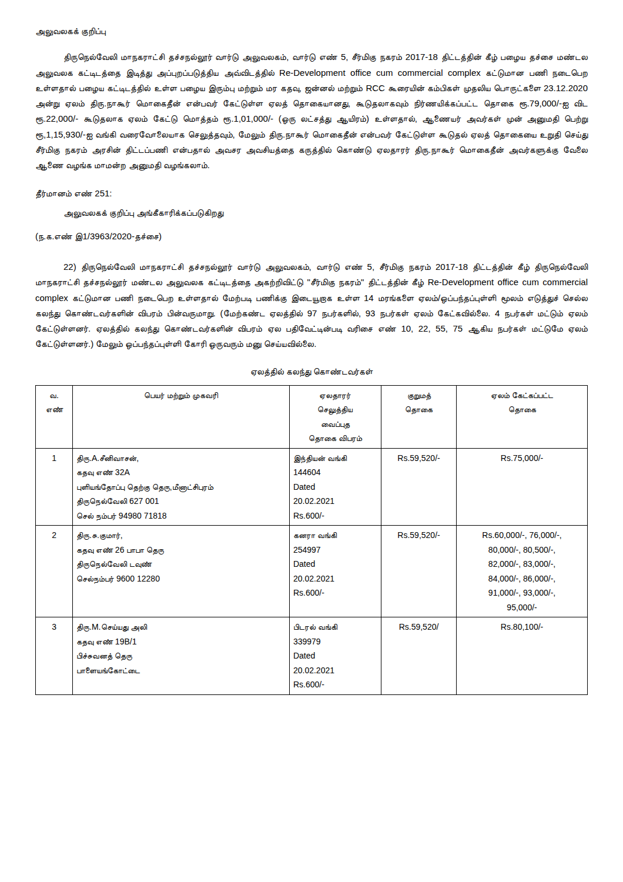அலுவலகக் குறிப்பு
திருநெல்வேலி மாநகராட்சி தச்சநல்லூர் வார்டு அலுவலகம், வார்டு எண் 5, சீர்மிகு நகரம் 2017-18 திட்டத்தின் கீழ் பழைய தச்சை மண்டல அலுவலக கட்டிடத்தை இடித்து அப்புறப்படுத்திய அவ்விடத்தில் Re-Development office cum commercial complex கட்டுமான பணி நடைபெற உள்ளதால் பழைய கட்டிடத்தில் உள்ள பழைய இரும்பு மற்றும் மர கதவு, ஜன்னல் மற்றும் RCC கூரையின் கம்பிகள் முதலிய பொருட்களை 23.12.2020 அன்று ஏலம் திரு.நாகூர் மொகைதீன் என்பவர் கேட்டுள்ள ஏலத் தொகையானது, கூடுதலாகவும் நிர்ணயிக்கப்பட்ட தொகை ரூ.79,000/-ஐ விட ரூ.22,000/- கூடுதலாக ஏலம் கேட்டு மொத்தம் ரூ.1,01,000/- (ஒரு லட்சத்து ஆயிரம்) உள்ளதால், ஆணையர் அவர்கள் முன் அனுமதி பெற்று ரூ,1,15,930/-ஐ வங்கி வரைவோலையாக செலுத்தவும், மேலும் திரு.நாகூர் மொகைதீன் என்பவர் கேட்டுள்ள கூடுதல் ஏலத் தொகையை உறுதி செய்து சீர்மிகு நகரம் அரசின் திட்டப்பணி என்பதால் அவசர அவசியத்தை கருத்தில் கொண்டு ஏலதாரர் திரு.நாகூர் மொகைதீன் அவர்களுக்கு வேலை ஆணை வழங்க மாமன்ற அனுமதி வழங்கலாம்.
தீர்மானம் எண் 251:
அலுவலகக் குறிப்பு அங்கீகாரிக்கப்படுகிறது
(ந.க.எண் இ1/3963/2020-தச்சை)
22) திருநெல்வேலி மாநகராட்சி தச்சநல்லூர் வார்டு அலுவலகம், வார்டு எண் 5, சீர்மிகு நகரம் 2017-18 திட்டத்தின் கீழ் திருநெல்வேலி மாநகராட்சி தச்சநல்லூர் மண்டல அலுவலக கட்டிடத்தை அகற்றிவிட்டு "சீர்மிகு நகரம்" திட்டத்தின் கீழ் Re-Development office cum commercial complex கட்டுமான பணி நடைபெற உள்ளதால் மேற்படி பணிக்கு இடையூறாக உள்ள 14 மரங்களை ஏலம்/ஒப்பந்தப்புள்ளி மூலம் எடுத்துச் செல்ல கலந்து கொண்டவர்களின் விபரம் பின்வருமாறு. (மேற்கண்ட ஏலத்தில் 97 நபர்களில், 93 நபர்கள் ஏலம் கேட்கவில்லை. 4 நபர்கள் மட்டும் ஏலம் கேட்டுள்ளனர். ஏலத்தில் கலந்து கொண்டவர்களின் விபரம் ஏல பதிவேட்டின்படி வரிசை எண் 10, 22, 55, 75 ஆகிய நபர்கள் மட்டுமே ஏலம் கேட்டுள்ளனர்.) மேலும் ஒப்பந்தப்புள்ளி கோரி ஒருவரும் மனு செய்யவில்லை.
ஏலத்தில் கலந்து கொண்டவர்கள்
| வ. எண் | பெயர் மற்றும் முகவரி | ஏலதாரர் செலுத்திய வைப்புத தொகை விபரம் | குறுமத் தொகை | ஏலம் கேட்கப்பட்ட தொகை |
| --- | --- | --- | --- | --- |
| 1 | திரு.A.சீனிவாசன், கதவு எண் 32A புளியங்தோப்பு தெற்கு தெரு,மீனாட்சிபுரம் திருநெல்வேலி 627 001 செல் நம்பர் 94980 71818 | இந்தியன் வங்கி 144604 Dated 20.02.2021 Rs.600/- | Rs.59,520/- | Rs.75,000/- |
| 2 | திரு.சு.குமார், கதவு எண் 26 பாபா தெரு திருநெல்வேலி டவுண் செல்நம்பர் 9600 12280 | கனரா வங்கி 254997 Dated 20.02.2021 Rs.600/- | Rs.59,520/- | Rs.60,000/-, 76,000/-, 80,000/-, 80,500/-, 82,000/-, 83,000/-, 84,000/-, 86,000/-, 91,000/-, 93,000/-, 95,000/- |
| 3 | திரு.M.செய்யது அலி கதவு எண் 19B/1 பிச்சுவனத் தெரு பாளையங்கோட்டை | பிடரல் வங்கி 339979 Dated 20.02.2021 Rs.600/- | Rs.59,520/ | Rs.80,100/- |